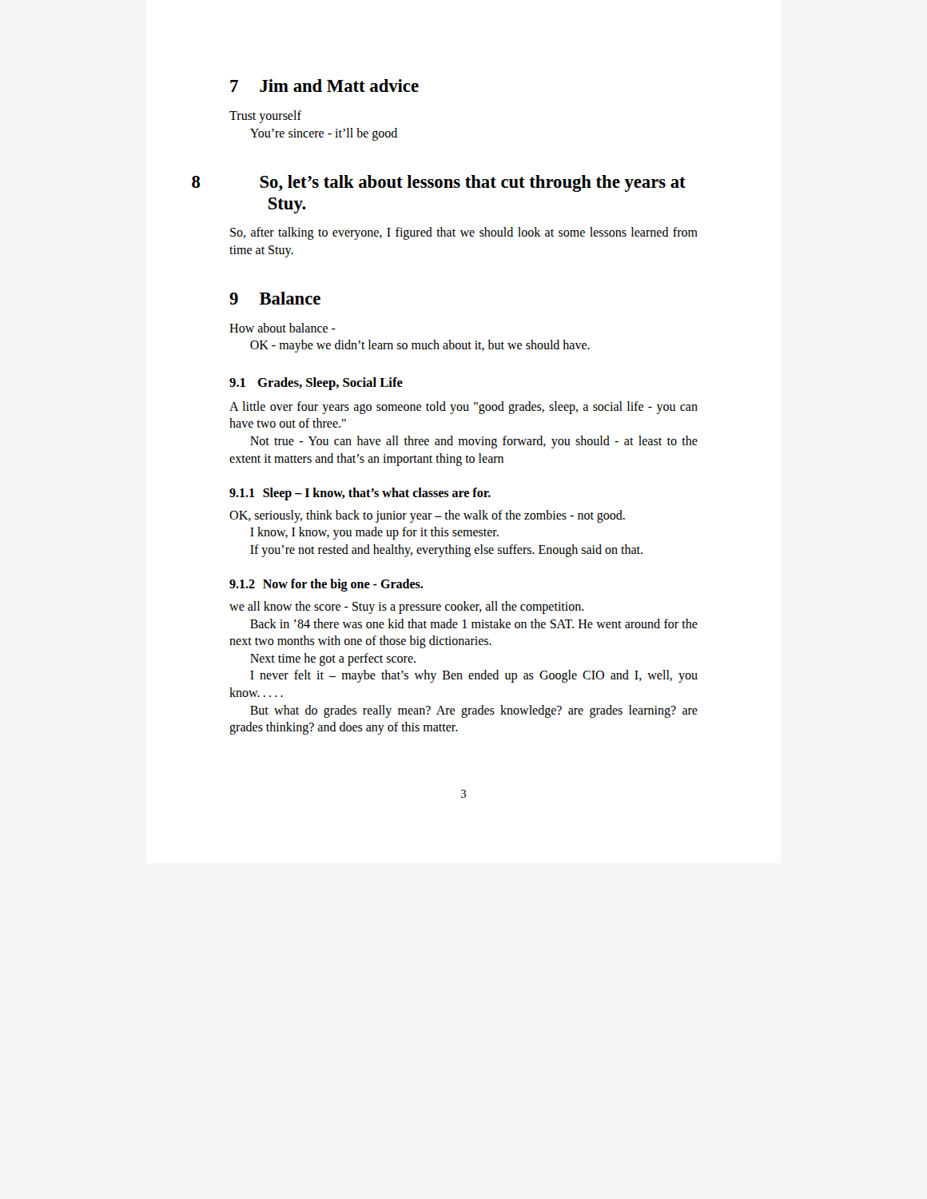7 Jim and Matt advice
Trust yourself
You’re sincere - it’ll be good
8 So, let’s talk about lessons that cut through the years at Stuy.
So, after talking to everyone, I figured that we should look at some lessons learned from time at Stuy.
9 Balance
How about balance -
OK - maybe we didn’t learn so much about it, but we should have.
9.1 Grades, Sleep, Social Life
A little over four years ago someone told you "good grades, sleep, a social life - you can have two out of three."
Not true - You can have all three and moving forward, you should - at least to the extent it matters and that’s an important thing to learn
9.1.1 Sleep – I know, that’s what classes are for.
OK, seriously, think back to junior year – the walk of the zombies - not good.
I know, I know, you made up for it this semester.
If you’re not rested and healthy, everything else suffers. Enough said on that.
9.1.2 Now for the big one - Grades.
we all know the score - Stuy is a pressure cooker, all the competition.
Back in ’84 there was one kid that made 1 mistake on the SAT. He went around for the next two months with one of those big dictionaries.
Next time he got a perfect score.
I never felt it – maybe that’s why Ben ended up as Google CIO and I, well, you know. . . . .
But what do grades really mean? Are grades knowledge? are grades learning? are grades thinking? and does any of this matter.
3